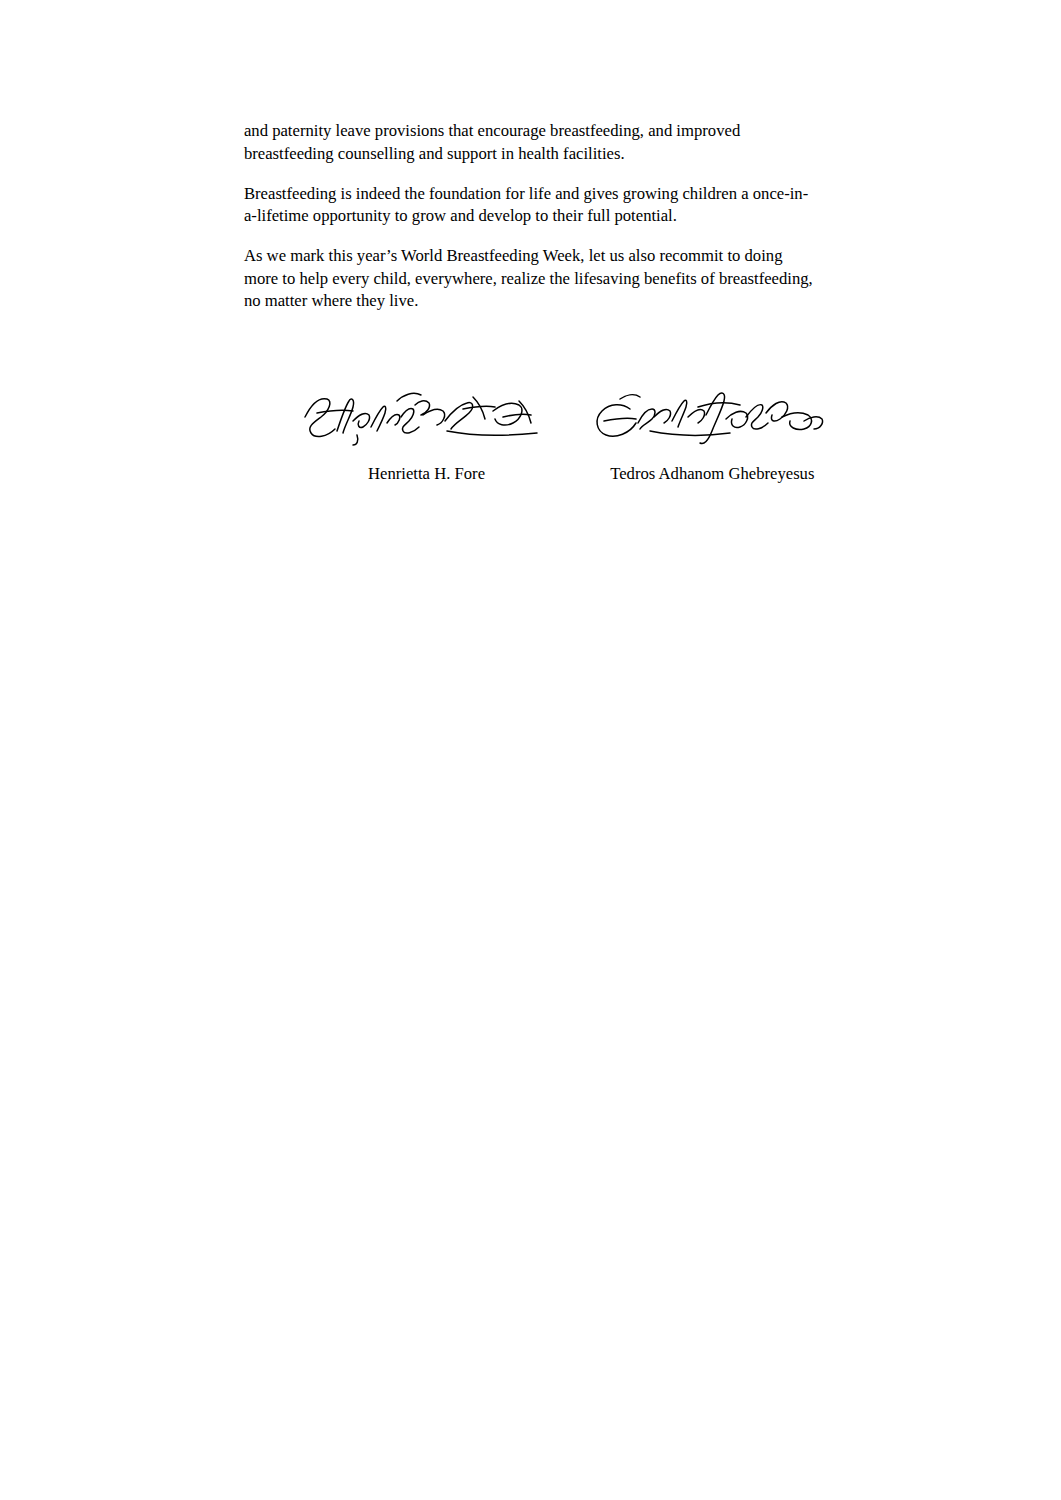and paternity leave provisions that encourage breastfeeding, and improved breastfeeding counselling and support in health facilities.
Breastfeeding is indeed the foundation for life and gives growing children a once-in-a-lifetime opportunity to grow and develop to their full potential.
As we mark this year’s World Breastfeeding Week, let us also recommit to doing more to help every child, everywhere, realize the lifesaving benefits of breastfeeding, no matter where they live.
Henrietta H. Fore
Tedros Adhanom Ghebreyesus